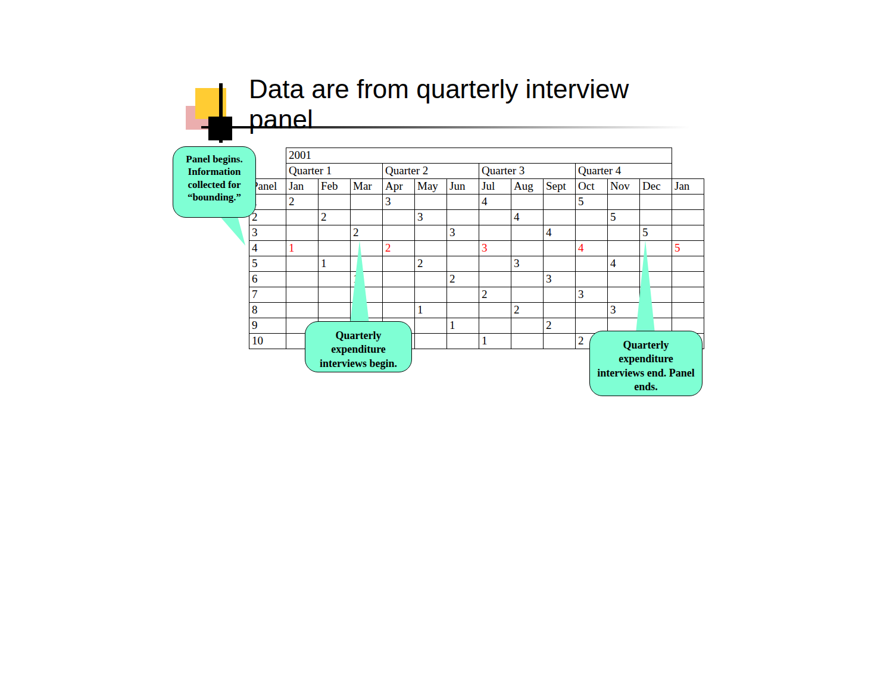Data are from quarterly interview panel
| | 2001 | |
| | Quarter 1 | Quarter 2 | Quarter 3 | Quarter 4 | |
| Panel | Jan | Feb | Mar | Apr | May | Jun | Jul | Aug | Sept | Oct | Nov | Dec | Jan |
| 1 | 2 | | | 3 | | | 4 | | | 5 | | | |
| 2 | | 2 | | | 3 | | | 4 | | | 5 | | |
| 3 | | | 2 | | | 3 | | | 4 | | | 5 | |
| 4 | 1 | | | 2 | | | 3 | | | 4 | | | 5 |
| 5 | | 1 | | | 2 | | | 3 | | | 4 | | |
| 6 | | | 1 | | | 2 | | | 3 | | | 4 | |
| 7 | | | | | | | 2 | | | 3 | | | |
| 8 | | | | | 1 | | | 2 | | | 3 | | |
| 9 | | | | | | 1 | | | 2 | | | 3 | |
| 10 | | | | | | | 1 | | | 2 | | | |
Panel begins. Information collected for “bounding.”
Quarterly expenditure interviews begin.
Quarterly expenditure interviews end. Panel ends.